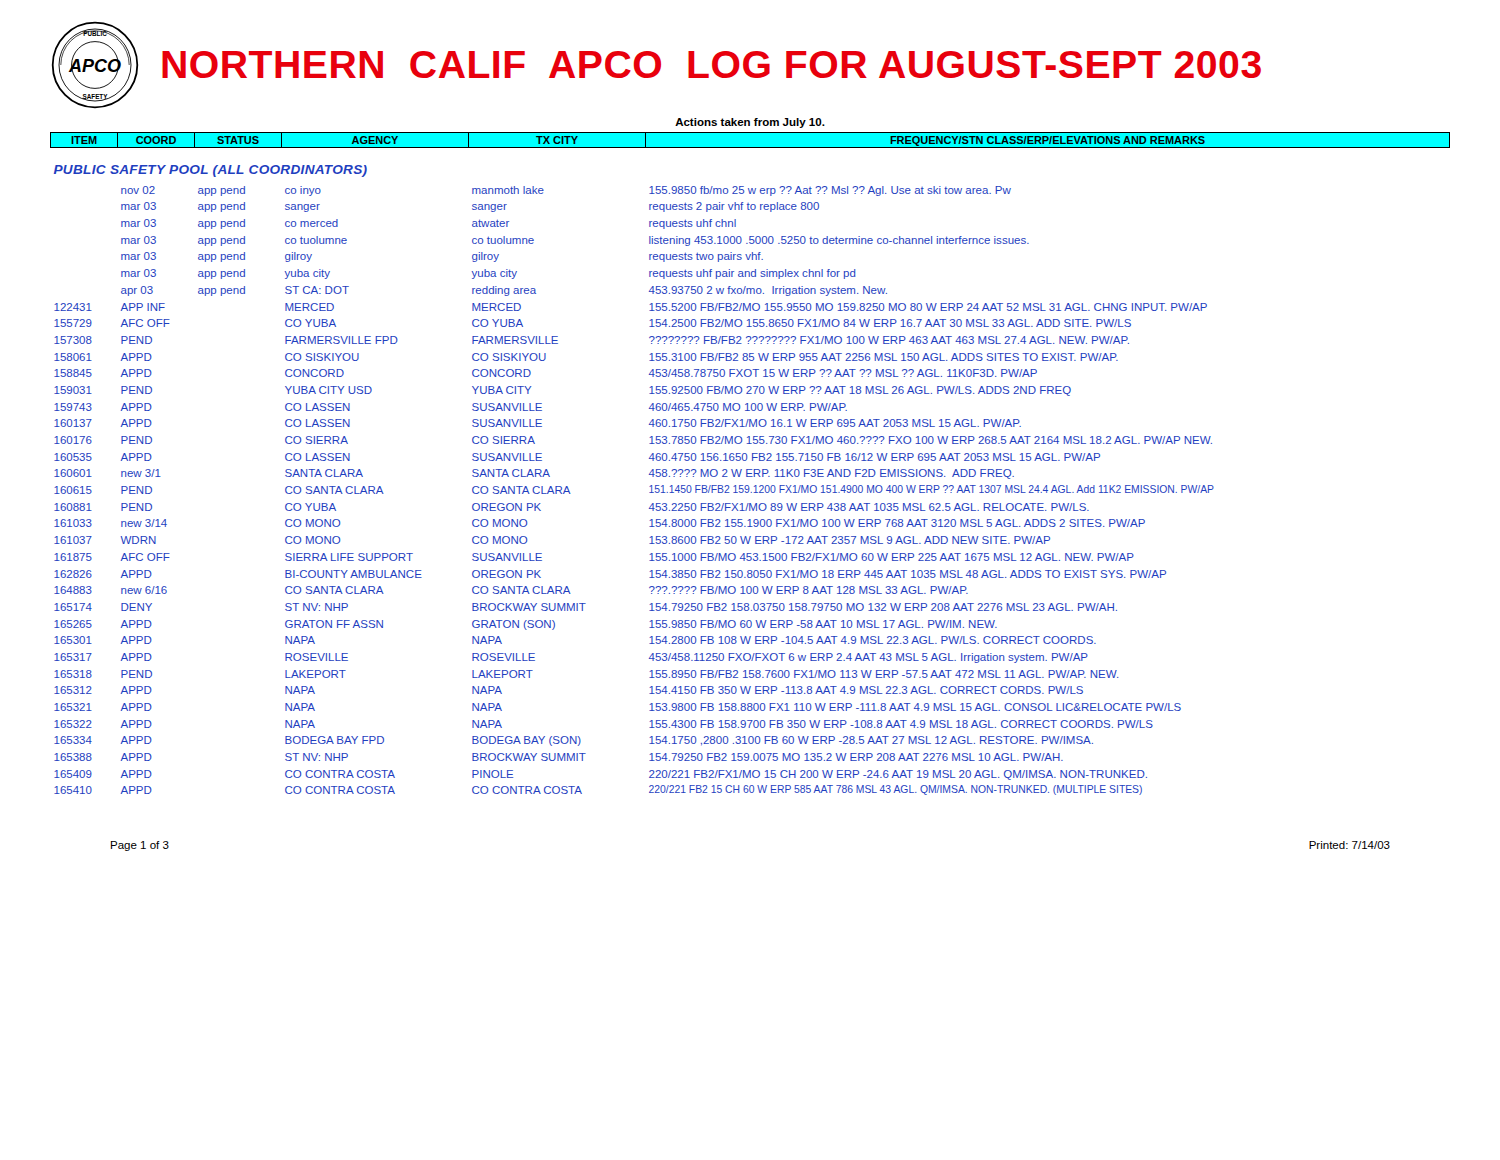PUBLIC SAFETY APCO
NORTHERN CALIF APCO LOG FOR AUGUST-SEPT 2003
Actions taken from July 10.
| ITEM | COORD | STATUS | AGENCY | TX CITY | FREQUENCY/STN CLASS/ERP/ELEVATIONS AND REMARKS |
| --- | --- | --- | --- | --- | --- |
| PUBLIC SAFETY POOL (ALL COORDINATORS) |
| | nov 02 | app pend | co inyo | manmoth lake | 155.9850 fb/mo 25 w erp ?? Aat ?? Msl ?? Agl. Use at ski tow area. Pw |
| | mar 03 | app pend | sanger | sanger | requests 2 pair vhf to replace 800 |
| | mar 03 | app pend | co merced | atwater | requests uhf chnl |
| | mar 03 | app pend | co tuolumne | co tuolumne | listening 453.1000 .5000 .5250 to determine co-channel interfernce issues. |
| | mar 03 | app pend | gilroy | gilroy | requests two pairs vhf. |
| | mar 03 | app pend | yuba city | yuba city | requests uhf pair and simplex chnl for pd |
| | apr 03 | app pend | ST CA: DOT | redding area | 453.93750 2 w fxo/mo. Irrigation system. New. |
| 122431 | APP INF | | MERCED | MERCED | 155.5200 FB/FB2/MO 155.9550 MO 159.8250 MO 80 W ERP 24 AAT 52 MSL 31 AGL. CHNG INPUT. PW/AP |
| 155729 | AFC OFF | | CO YUBA | CO YUBA | 154.2500 FB2/MO 155.8650 FX1/MO 84 W ERP 16.7 AAT 30 MSL 33 AGL. ADD SITE. PW/LS |
| 157308 | PEND | | FARMERSVILLE FPD | FARMERSVILLE | ???????? FB/FB2 ???????? FX1/MO 100 W ERP 463 AAT 463 MSL 27.4 AGL. NEW. PW/AP. |
| 158061 | APPD | | CO SISKIYOU | CO SISKIYOU | 155.3100 FB/FB2 85 W ERP 955 AAT 2256 MSL 150 AGL. ADDS SITES TO EXIST. PW/AP. |
| 158845 | APPD | | CONCORD | CONCORD | 453/458.78750 FXOT 15 W ERP ?? AAT ?? MSL ?? AGL. 11K0F3D. PW/AP |
| 159031 | PEND | | YUBA CITY USD | YUBA CITY | 155.92500 FB/MO 270 W ERP ?? AAT 18 MSL 26 AGL. PW/LS. ADDS 2ND FREQ |
| 159743 | APPD | | CO LASSEN | SUSANVILLE | 460/465.4750 MO 100 W ERP. PW/AP. |
| 160137 | APPD | | CO LASSEN | SUSANVILLE | 460.1750 FB2/FX1/MO 16.1 W ERP 695 AAT 2053 MSL 15 AGL. PW/AP. |
| 160176 | PEND | | CO SIERRA | CO SIERRA | 153.7850 FB2/MO 155.730 FX1/MO 460.???? FXO 100 W ERP 268.5 AAT 2164 MSL 18.2 AGL. PW/AP NEW. |
| 160535 | APPD | | CO LASSEN | SUSANVILLE | 460.4750 156.1650 FB2 155.7150 FB 16/12 W ERP 695 AAT 2053 MSL 15 AGL. PW/AP |
| 160601 | new 3/1 | | SANTA CLARA | SANTA CLARA | 458.???? MO 2 W ERP. 11K0 F3E AND F2D EMISSIONS. ADD FREQ. |
| 160615 | PEND | | CO SANTA CLARA | CO SANTA CLARA | 151.1450 FB/FB2 159.1200 FX1/MO 151.4900 MO 400 W ERP ?? AAT 1307 MSL 24.4 AGL. Add 11K2 EMISSION. PW/AP |
| 160881 | PEND | | CO YUBA | OREGON PK | 453.2250 FB2/FX1/MO 89 W ERP 438 AAT 1035 MSL 62.5 AGL. RELOCATE. PW/LS. |
| 161033 | new 3/14 | | CO MONO | CO MONO | 154.8000 FB2 155.1900 FX1/MO 100 W ERP 768 AAT 3120 MSL 5 AGL. ADDS 2 SITES. PW/AP |
| 161037 | WDRN | | CO MONO | CO MONO | 153.8600 FB2 50 W ERP -172 AAT 2357 MSL 9 AGL. ADD NEW SITE. PW/AP |
| 161875 | AFC OFF | | SIERRA LIFE SUPPORT | SUSANVILLE | 155.1000 FB/MO 453.1500 FB2/FX1/MO 60 W ERP 225 AAT 1675 MSL 12 AGL. NEW. PW/AP |
| 162826 | APPD | | BI-COUNTY AMBULANCE | OREGON PK | 154.3850 FB2 150.8050 FX1/MO 18 ERP 445 AAT 1035 MSL 48 AGL. ADDS TO EXIST SYS. PW/AP |
| 164883 | new 6/16 | | CO SANTA CLARA | CO SANTA CLARA | ???.???? FB/MO 100 W ERP 8 AAT 128 MSL 33 AGL. PW/AP. |
| 165174 | DENY | | ST NV: NHP | BROCKWAY SUMMIT | 154.79250 FB2 158.03750 158.79750 MO 132 W ERP 208 AAT 2276 MSL 23 AGL. PW/AH. |
| 165265 | APPD | | GRATON FF ASSN | GRATON (SON) | 155.9850 FB/MO 60 W ERP -58 AAT 10 MSL 17 AGL. PW/IM. NEW. |
| 165301 | APPD | | NAPA | NAPA | 154.2800 FB 108 W ERP -104.5 AAT 4.9 MSL 22.3 AGL. PW/LS. CORRECT COORDS. |
| 165317 | APPD | | ROSEVILLE | ROSEVILLE | 453/458.11250 FXO/FXOT 6 w ERP 2.4 AAT 43 MSL 5 AGL. Irrigation system. PW/AP |
| 165318 | PEND | | LAKEPORT | LAKEPORT | 155.8950 FB/FB2 158.7600 FX1/MO 113 W ERP -57.5 AAT 472 MSL 11 AGL. PW/AP. NEW. |
| 165312 | APPD | | NAPA | NAPA | 154.4150 FB 350 W ERP -113.8 AAT 4.9 MSL 22.3 AGL. CORRECT CORDS. PW/LS |
| 165321 | APPD | | NAPA | NAPA | 153.9800 FB 158.8800 FX1 110 W ERP -111.8 AAT 4.9 MSL 15 AGL. CONSOL LIC&RELOCATE PW/LS |
| 165322 | APPD | | NAPA | NAPA | 155.4300 FB 158.9700 FB 350 W ERP -108.8 AAT 4.9 MSL 18 AGL. CORRECT COORDS. PW/LS |
| 165334 | APPD | | BODEGA BAY FPD | BODEGA BAY (SON) | 154.1750 ,2800 .3100 FB 60 W ERP -28.5 AAT 27 MSL 12 AGL. RESTORE. PW/IMSA. |
| 165388 | APPD | | ST NV: NHP | BROCKWAY SUMMIT | 154.79250 FB2 159.0075 MO 135.2 W ERP 208 AAT 2276 MSL 10 AGL. PW/AH. |
| 165409 | APPD | | CO CONTRA COSTA | PINOLE | 220/221 FB2/FX1/MO 15 CH 200 W ERP -24.6 AAT 19 MSL 20 AGL. QM/IMSA. NON-TRUNKED. |
| 165410 | APPD | | CO CONTRA COSTA | CO CONTRA COSTA | 220/221 FB2 15 CH 60 W ERP 585 AAT 786 MSL 43 AGL. QM/IMSA. NON-TRUNKED. (MULTIPLE SITES) |
Page 1 of 3
Printed: 7/14/03